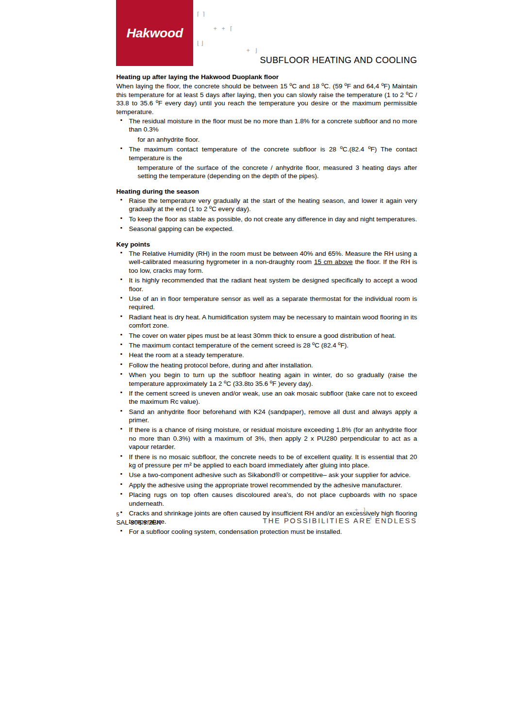Hakwood
⌈ ⌉
+ + ⌈
⌊ ⌋
+ ⌋
SUBFLOOR HEATING AND COOLING
Heating up after laying the Hakwood Duoplank floor
When laying the floor, the concrete should be between 15 ºC and 18 ºC. (59 ºF and 64,4 ºF) Maintain this temperature for at least 5 days after laying, then you can slowly raise the temperature (1 to 2 ºC / 33.8 to 35.6 ºF every day) until you reach the temperature you desire or the maximum permissible temperature.
The residual moisture in the floor must be no more than 1.8% for a concrete subfloor and no more than 0.3%
for an anhydrite floor.
The maximum contact temperature of the concrete subfloor is 28 ºC.(82.4 ºF) The contact temperature is the
temperature of the surface of the concrete / anhydrite floor, measured 3 heating days after setting the temperature (depending on the depth of the pipes).
Heating during the season
Raise the temperature very gradually at the start of the heating season, and lower it again very gradually at the end (1 to 2 ºC every day).
To keep the floor as stable as possible, do not create any difference in day and night temperatures.
Seasonal gapping can be expected.
Key points
The Relative Humidity (RH) in the room must be between 40% and 65%. Measure the RH using a well-calibrated measuring hygrometer in a non-draughty room 15 cm above the floor. If the RH is too low, cracks may form.
It is highly recommended that the radiant heat system be designed specifically to accept a wood floor.
Use of an in floor temperature sensor as well as a separate thermostat for the individual room is required.
Radiant heat is dry heat. A humidification system may be necessary to maintain wood flooring in its comfort zone.
The cover on water pipes must be at least 30mm thick to ensure a good distribution of heat.
The maximum contact temperature of the cement screed is 28 ºC (82.4 ºF).
Heat the room at a steady temperature.
Follow the heating protocol before, during and after installation.
When you begin to turn up the subfloor heating again in winter, do so gradually (raise the temperature approximately 1a 2 ºC (33.8to 35.6 ºF )every day).
If the cement screed is uneven and/or weak, use an oak mosaic subfloor (take care not to exceed the maximum Rc value).
Sand an anhydrite floor beforehand with K24 (sandpaper), remove all dust and always apply a primer.
If there is a chance of rising moisture, or residual moisture exceeding 1.8% (for an anhydrite floor no more than 0.3%) with a maximum of 3%, then apply 2 x PU280 perpendicular to act as a vapour retarder.
If there is no mosaic subfloor, the concrete needs to be of excellent quality. It is essential that 20 kg of pressure per m² be applied to each board immediately after gluing into place.
Use a two-component adhesive such as Sikabond® or competitive– ask your supplier for advice.
Apply the adhesive using the appropriate trowel recommended by the adhesive manufacturer.
Placing rugs on top often causes discoloured area’s, do not place cupboards with no space underneath.
Cracks and shrinkage joints are often caused by insufficient RH and/or an excessively high flooring temperature.
For a subfloor cooling system, condensation protection must be installed.
+ ⌉
⌋
THE POSSIBILITIES ARE ENDLESS
5
SAL-306.3.2EN